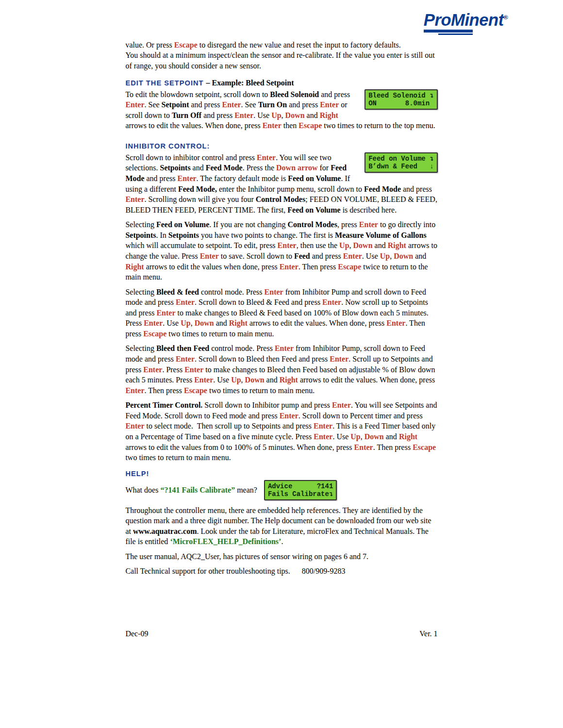ProMinent®
value. Or press Escape to disregard the new value and reset the input to factory defaults.
You should at a minimum inspect/clean the sensor and re-calibrate. If the value you enter is still out of range, you should consider a new sensor.
EDIT THE SETPOINT – Example: Bleed Setpoint
Bleed Solenoid ↴ ON 8.0min
To edit the blowdown setpoint, scroll down to Bleed Solenoid and press Enter. See Setpoint and press Enter. See Turn On and press Enter or scroll down to Turn Off and press Enter. Use Up, Down and Right arrows to edit the values. When done, press Enter then Escape two times to return to the top menu.
INHIBITOR CONTROL:
Feed on Volume ↴ B’dwn & Feed ↓
Scroll down to inhibitor control and press Enter. You will see two selections. Setpoints and Feed Mode. Press the Down arrow for Feed Mode and press Enter. The factory default mode is Feed on Volume. If using a different Feed Mode, enter the Inhibitor pump menu, scroll down to Feed Mode and press Enter. Scrolling down will give you four Control Modes; FEED ON VOLUME, BLEED & FEED, BLEED THEN FEED, PERCENT TIME. The first, Feed on Volume is described here.
Selecting Feed on Volume. If you are not changing Control Modes, press Enter to go directly into Setpoints. In Setpoints you have two points to change. The first is Measure Volume of Gallons which will accumulate to setpoint. To edit, press Enter, then use the Up, Down and Right arrows to change the value. Press Enter to save. Scroll down to Feed and press Enter. Use Up, Down and Right arrows to edit the values when done, press Enter. Then press Escape twice to return to the main menu.
Selecting Bleed & feed control mode. Press Enter from Inhibitor Pump and scroll down to Feed mode and press Enter. Scroll down to Bleed & Feed and press Enter. Now scroll up to Setpoints and press Enter to make changes to Bleed & Feed based on 100% of Blow down each 5 minutes. Press Enter. Use Up, Down and Right arrows to edit the values. When done, press Enter. Then press Escape two times to return to main menu.
Selecting Bleed then Feed control mode. Press Enter from Inhibitor Pump, scroll down to Feed mode and press Enter. Scroll down to Bleed then Feed and press Enter. Scroll up to Setpoints and press Enter. Press Enter to make changes to Bleed then Feed based on adjustable % of Blow down each 5 minutes. Press Enter. Use Up, Down and Right arrows to edit the values. When done, press Enter. Then press Escape two times to return to main menu.
Percent Timer Control. Scroll down to Inhibitor pump and press Enter. You will see Setpoints and Feed Mode. Scroll down to Feed mode and press Enter. Scroll down to Percent timer and press Enter to select mode. Then scroll up to Setpoints and press Enter. This is a Feed Timer based only on a Percentage of Time based on a five minute cycle. Press Enter. Use Up, Down and Right arrows to edit the values from 0 to 100% of 5 minutes. When done, press Enter. Then press Escape two times to return to main menu.
HELP!
What does “?141 Fails Calibrate” mean?
Advice ?141 Fails Calibrate↴
Throughout the controller menu, there are embedded help references. They are identified by the question mark and a three digit number. The Help document can be downloaded from our web site at www.aquatrac.com. Look under the tab for Literature, microFlex and Technical Manuals. The file is entitled ‘MicroFLEX_HELP_Definitions’.
The user manual, AQC2_User, has pictures of sensor wiring on pages 6 and 7.
Call Technical support for other troubleshooting tips. 800/909-9283
Dec-09
Ver. 1